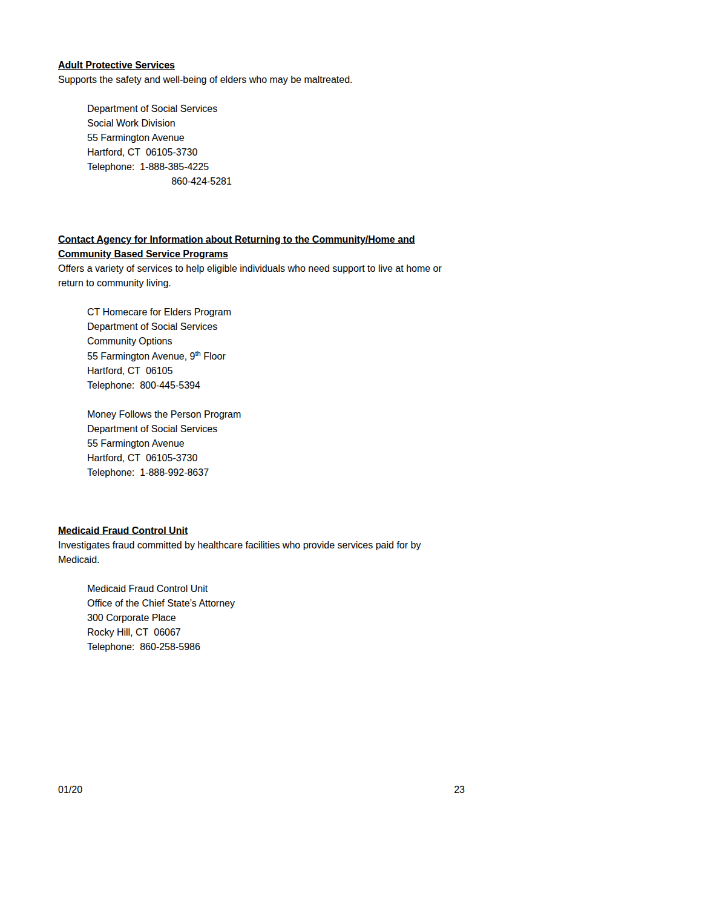Adult Protective Services
Supports the safety and well-being of elders who may be maltreated.
Department of Social Services
Social Work Division
55 Farmington Avenue
Hartford, CT 06105-3730
Telephone: 1-888-385-4225
860-424-5281
Contact Agency for Information about Returning to the Community/Home and Community Based Service Programs
Offers a variety of services to help eligible individuals who need support to live at home or return to community living.
CT Homecare for Elders Program
Department of Social Services
Community Options
55 Farmington Avenue, 9th Floor
Hartford, CT 06105
Telephone: 800-445-5394
Money Follows the Person Program
Department of Social Services
55 Farmington Avenue
Hartford, CT 06105-3730
Telephone: 1-888-992-8637
Medicaid Fraud Control Unit
Investigates fraud committed by healthcare facilities who provide services paid for by Medicaid.
Medicaid Fraud Control Unit
Office of the Chief State’s Attorney
300 Corporate Place
Rocky Hill, CT 06067
Telephone: 860-258-5986
01/20 23